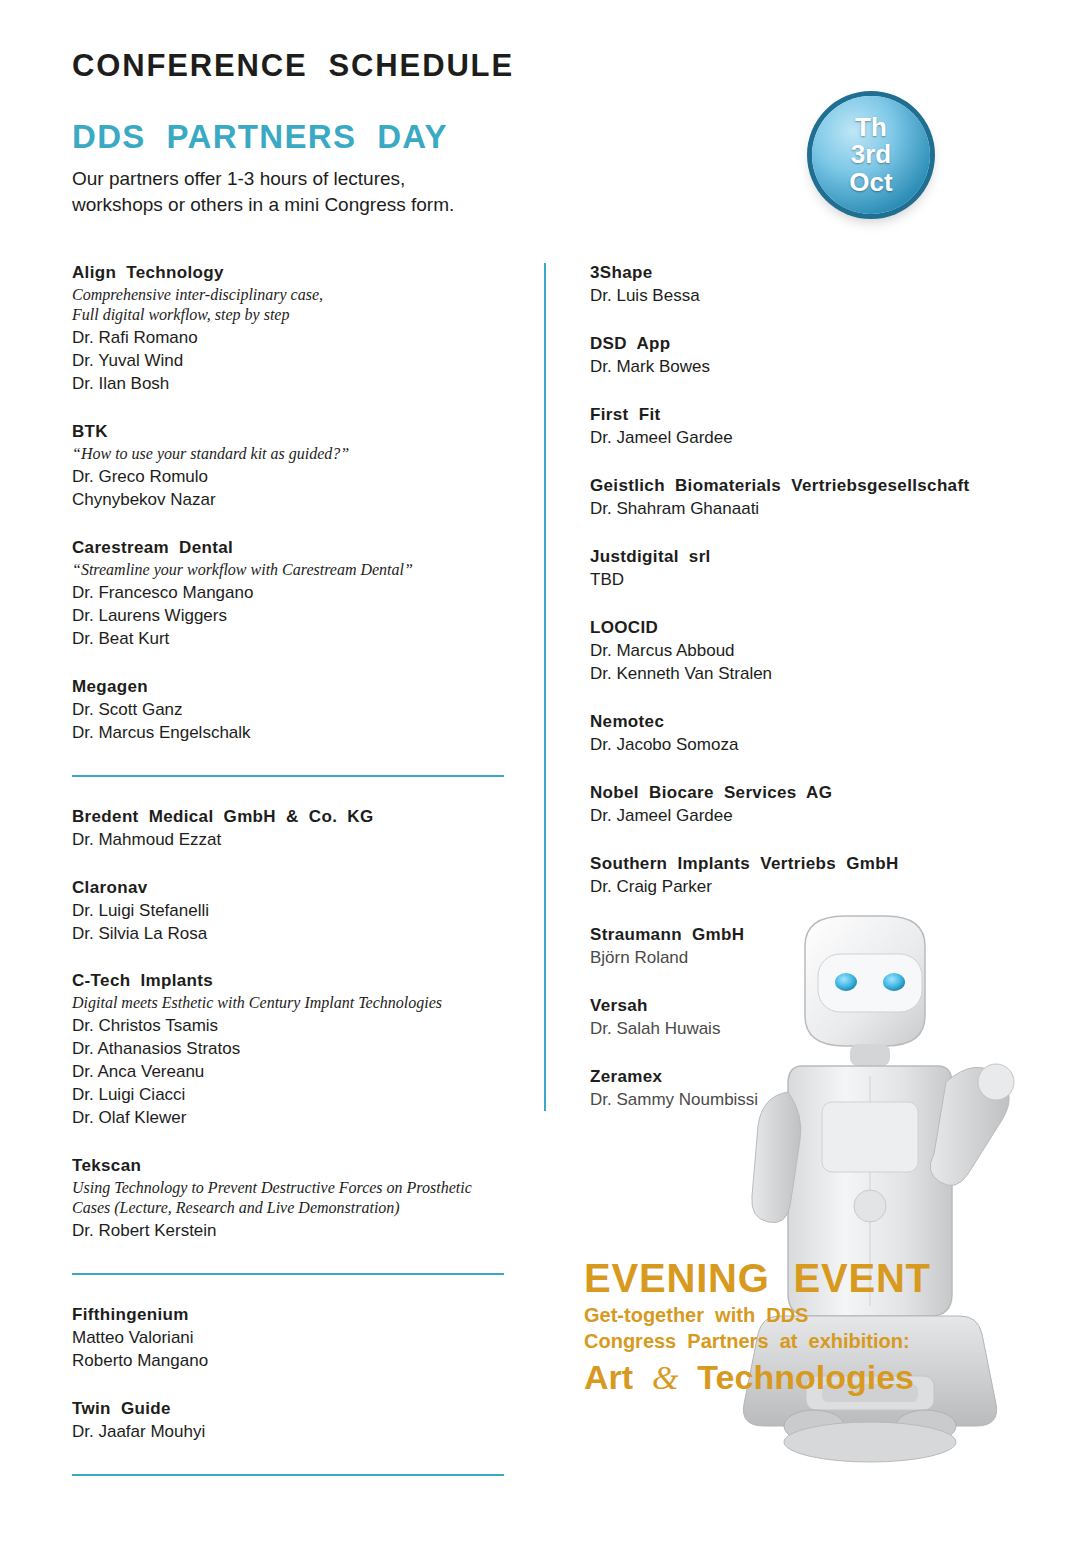Conference Schedule
Th 3rd Oct
DDS Partners Day
Our partners offer 1-3 hours of lectures,
workshops or others in a mini Congress form.
Align Technology
Comprehensive inter-disciplinary case,
Full digital workflow, step by step
Dr. Rafi Romano
Dr. Yuval Wind
Dr. Ilan Bosh
BTK
“How to use your standard kit as guided?”
Dr. Greco Romulo
Chynybekov Nazar
Carestream Dental
“Streamline your workflow with Carestream Dental”
Dr. Francesco Mangano
Dr. Laurens Wiggers
Dr. Beat Kurt
Megagen
Dr. Scott Ganz
Dr. Marcus Engelschalk
Bredent Medical GmbH & Co. KG
Dr. Mahmoud Ezzat
Claronav
Dr. Luigi Stefanelli
Dr. Silvia La Rosa
C-Tech Implants
Digital meets Esthetic with Century Implant Technologies
Dr. Christos Tsamis
Dr. Athanasios Stratos
Dr. Anca Vereanu
Dr. Luigi Ciacci
Dr. Olaf Klewer
Tekscan
Using Technology to Prevent Destructive Forces on Prosthetic
Cases (Lecture, Research and Live Demonstration)
Dr. Robert Kerstein
Fifthingenium
Matteo Valoriani
Roberto Mangano
Twin Guide
Dr. Jaafar Mouhyi
3Shape
Dr. Luis Bessa
DSD App
Dr. Mark Bowes
First Fit
Dr. Jameel Gardee
Geistlich Biomaterials Vertriebsgesellschaft
Dr. Shahram Ghanaati
Justdigital srl
TBD
LOOCID
Dr. Marcus Abboud
Dr. Kenneth Van Stralen
Nemotec
Dr. Jacobo Somoza
Nobel Biocare Services AG
Dr. Jameel Gardee
Southern Implants Vertriebs GmbH
Dr. Craig Parker
Straumann GmbH
Björn Roland
Versah
Dr. Salah Huwais
Zeramex
Dr. Sammy Noumbissi
Evening Event
Get-together with DDS
Congress Partners at exhibition:
Art & Technologies